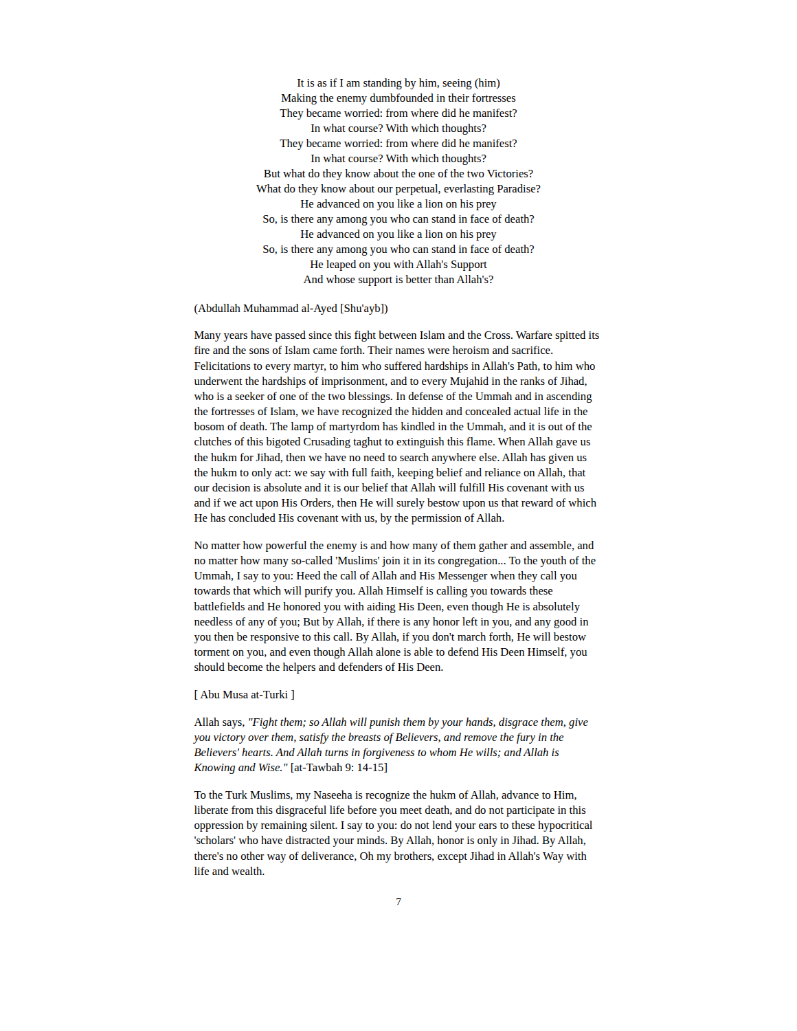It is as if I am standing by him, seeing (him)
Making the enemy dumbfounded in their fortresses
They became worried: from where did he manifest?
In what course? With which thoughts?
They became worried: from where did he manifest?
In what course? With which thoughts?
But what do they know about the one of the two Victories?
What do they know about our perpetual, everlasting Paradise?
He advanced on you like a lion on his prey
So, is there any among you who can stand in face of death?
He advanced on you like a lion on his prey
So, is there any among you who can stand in face of death?
He leaped on you with Allah's Support
And whose support is better than Allah's?
(Abdullah Muhammad al-Ayed [Shu'ayb])
Many years have passed since this fight between Islam and the Cross. Warfare spitted its fire and the sons of Islam came forth. Their names were heroism and sacrifice. Felicitations to every martyr, to him who suffered hardships in Allah's Path, to him who underwent the hardships of imprisonment, and to every Mujahid in the ranks of Jihad, who is a seeker of one of the two blessings. In defense of the Ummah and in ascending the fortresses of Islam, we have recognized the hidden and concealed actual life in the bosom of death. The lamp of martyrdom has kindled in the Ummah, and it is out of the clutches of this bigoted Crusading taghut to extinguish this flame. When Allah gave us the hukm for Jihad, then we have no need to search anywhere else. Allah has given us the hukm to only act: we say with full faith, keeping belief and reliance on Allah, that our decision is absolute and it is our belief that Allah will fulfill His covenant with us and if we act upon His Orders, then He will surely bestow upon us that reward of which He has concluded His covenant with us, by the permission of Allah.
No matter how powerful the enemy is and how many of them gather and assemble, and no matter how many so-called 'Muslims' join it in its congregation... To the youth of the Ummah, I say to you: Heed the call of Allah and His Messenger when they call you towards that which will purify you. Allah Himself is calling you towards these battlefields and He honored you with aiding His Deen, even though He is absolutely needless of any of you; But by Allah, if there is any honor left in you, and any good in you then be responsive to this call. By Allah, if you don't march forth, He will bestow torment on you, and even though Allah alone is able to defend His Deen Himself, you should become the helpers and defenders of His Deen.
[ Abu Musa at-Turki ]
Allah says, "Fight them; so Allah will punish them by your hands, disgrace them, give you victory over them, satisfy the breasts of Believers, and remove the fury in the Believers' hearts. And Allah turns in forgiveness to whom He wills; and Allah is Knowing and Wise." [at-Tawbah 9: 14-15]
To the Turk Muslims, my Naseeha is recognize the hukm of Allah, advance to Him, liberate from this disgraceful life before you meet death, and do not participate in this oppression by remaining silent. I say to you: do not lend your ears to these hypocritical 'scholars' who have distracted your minds. By Allah, honor is only in Jihad. By Allah, there's no other way of deliverance, Oh my brothers, except Jihad in Allah's Way with life and wealth.
7